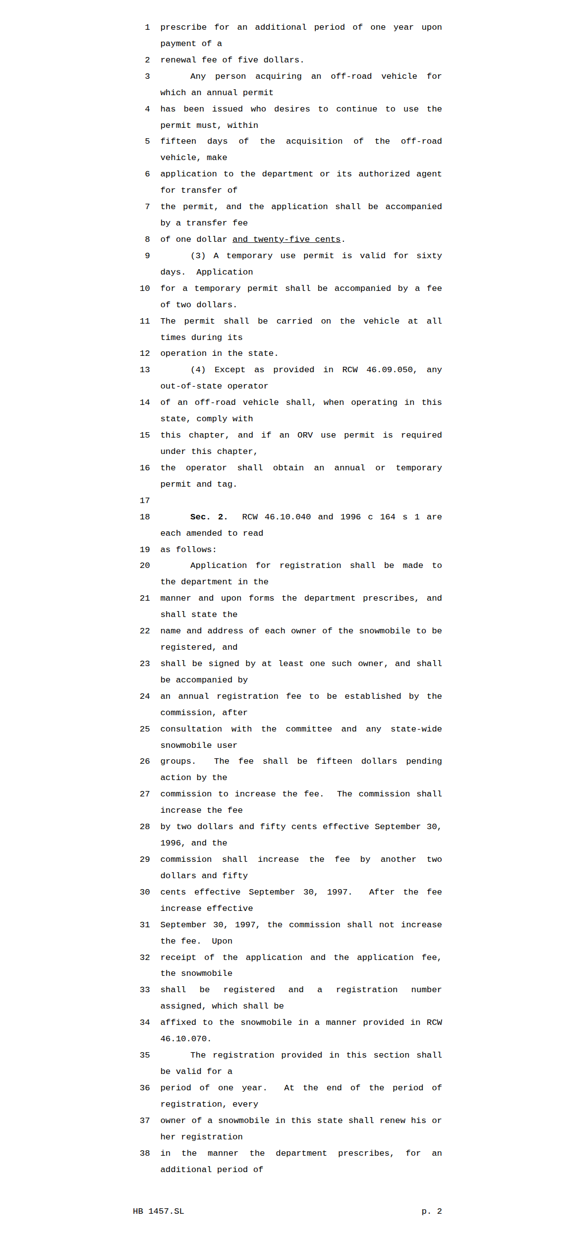prescribe for an additional period of one year upon payment of a
renewal fee of five dollars.
Any person acquiring an off-road vehicle for which an annual permit
has been issued who desires to continue to use the permit must, within
fifteen days of the acquisition of the off-road vehicle, make
application to the department or its authorized agent for transfer of
the permit, and the application shall be accompanied by a transfer fee
of one dollar and twenty-five cents.
(3) A temporary use permit is valid for sixty days. Application
for a temporary permit shall be accompanied by a fee of two dollars.
The permit shall be carried on the vehicle at all times during its
operation in the state.
(4) Except as provided in RCW 46.09.050, any out-of-state operator
of an off-road vehicle shall, when operating in this state, comply with
this chapter, and if an ORV use permit is required under this chapter,
the operator shall obtain an annual or temporary permit and tag.
Sec. 2. RCW 46.10.040 and 1996 c 164 s 1 are each amended to read
as follows:
Application for registration shall be made to the department in the
manner and upon forms the department prescribes, and shall state the
name and address of each owner of the snowmobile to be registered, and
shall be signed by at least one such owner, and shall be accompanied by
an annual registration fee to be established by the commission, after
consultation with the committee and any state-wide snowmobile user
groups. The fee shall be fifteen dollars pending action by the
commission to increase the fee. The commission shall increase the fee
by two dollars and fifty cents effective September 30, 1996, and the
commission shall increase the fee by another two dollars and fifty
cents effective September 30, 1997. After the fee increase effective
September 30, 1997, the commission shall not increase the fee. Upon
receipt of the application and the application fee, the snowmobile
shall be registered and a registration number assigned, which shall be
affixed to the snowmobile in a manner provided in RCW 46.10.070.
The registration provided in this section shall be valid for a
period of one year. At the end of the period of registration, every
owner of a snowmobile in this state shall renew his or her registration
in the manner the department prescribes, for an additional period of
HB 1457.SL p. 2